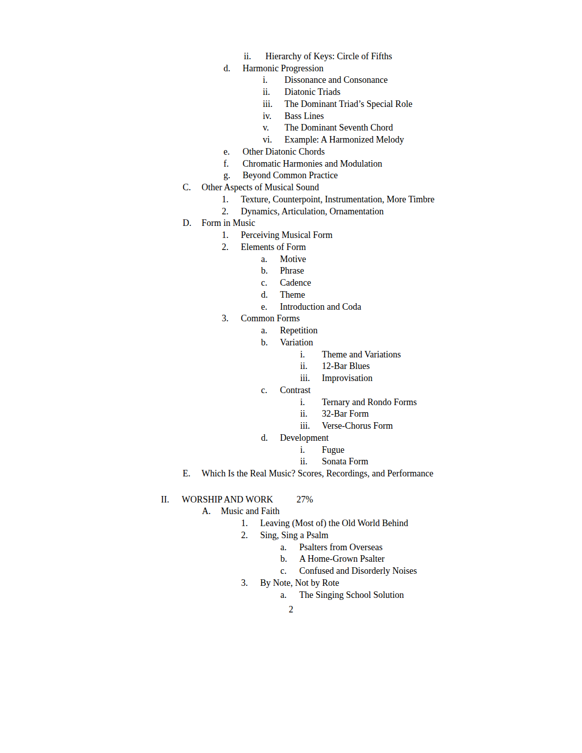ii. Hierarchy of Keys: Circle of Fifths
d. Harmonic Progression
i. Dissonance and Consonance
ii. Diatonic Triads
iii. The Dominant Triad’s Special Role
iv. Bass Lines
v. The Dominant Seventh Chord
vi. Example: A Harmonized Melody
e. Other Diatonic Chords
f. Chromatic Harmonies and Modulation
g. Beyond Common Practice
C. Other Aspects of Musical Sound
1. Texture, Counterpoint, Instrumentation, More Timbre
2. Dynamics, Articulation, Ornamentation
D. Form in Music
1. Perceiving Musical Form
2. Elements of Form
a. Motive
b. Phrase
c. Cadence
d. Theme
e. Introduction and Coda
3. Common Forms
a. Repetition
b. Variation
i. Theme and Variations
ii. 12-Bar Blues
iii. Improvisation
c. Contrast
i. Ternary and Rondo Forms
ii. 32-Bar Form
iii. Verse-Chorus Form
d. Development
i. Fugue
ii. Sonata Form
E. Which Is the Real Music? Scores, Recordings, and Performance
II. WORSHIP AND WORK27%
A. Music and Faith
1. Leaving (Most of) the Old World Behind
2. Sing, Sing a Psalm
a. Psalters from Overseas
b. A Home-Grown Psalter
c. Confused and Disorderly Noises
3. By Note, Not by Rote
a. The Singing School Solution
2